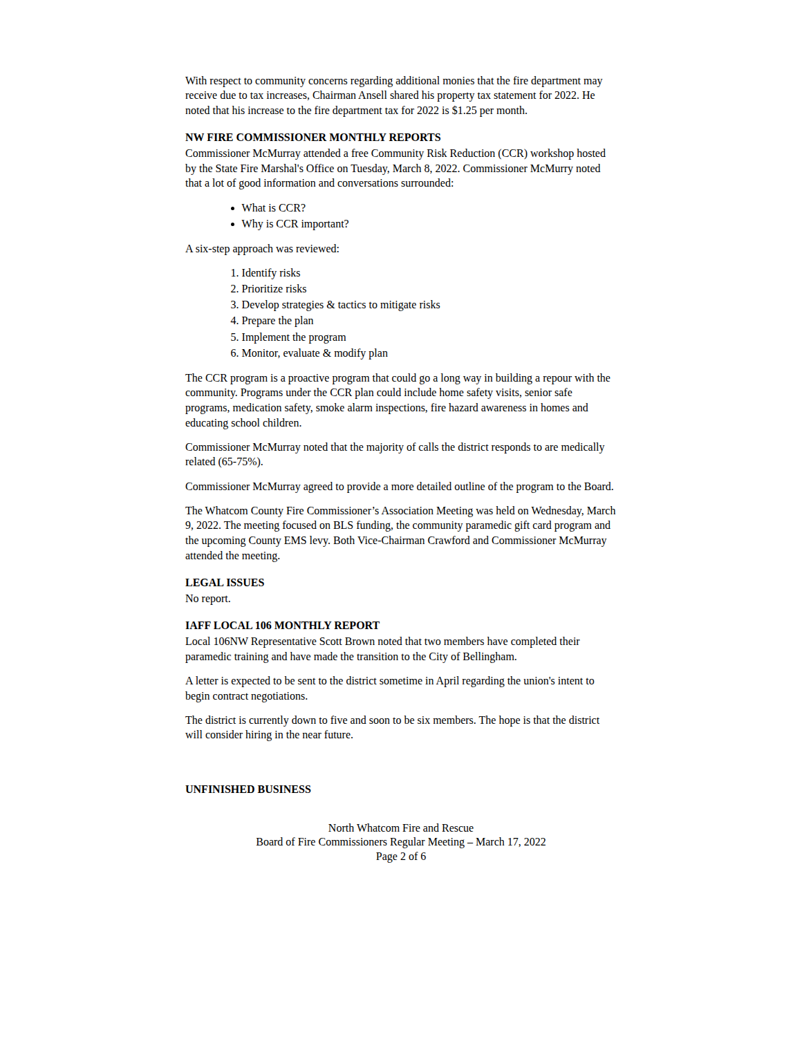With respect to community concerns regarding additional monies that the fire department may receive due to tax increases, Chairman Ansell shared his property tax statement for 2022. He noted that his increase to the fire department tax for 2022 is $1.25 per month.
NW Fire Commissioner Monthly Reports
Commissioner McMurray attended a free Community Risk Reduction (CCR) workshop hosted by the State Fire Marshal's Office on Tuesday, March 8, 2022. Commissioner McMurry noted that a lot of good information and conversations surrounded:
What is CCR?
Why is CCR important?
A six-step approach was reviewed:
Identify risks
Prioritize risks
Develop strategies & tactics to mitigate risks
Prepare the plan
Implement the program
Monitor, evaluate & modify plan
The CCR program is a proactive program that could go a long way in building a repour with the community. Programs under the CCR plan could include home safety visits, senior safe programs, medication safety, smoke alarm inspections, fire hazard awareness in homes and educating school children.
Commissioner McMurray noted that the majority of calls the district responds to are medically related (65-75%).
Commissioner McMurray agreed to provide a more detailed outline of the program to the Board.
The Whatcom County Fire Commissioner’s Association Meeting was held on Wednesday, March 9, 2022. The meeting focused on BLS funding, the community paramedic gift card program and the upcoming County EMS levy. Both Vice-Chairman Crawford and Commissioner McMurray attended the meeting.
Legal Issues
No report.
IAFF Local 106 Monthly Report
Local 106NW Representative Scott Brown noted that two members have completed their paramedic training and have made the transition to the City of Bellingham.
A letter is expected to be sent to the district sometime in April regarding the union's intent to begin contract negotiations.
The district is currently down to five and soon to be six members. The hope is that the district will consider hiring in the near future.
Unfinished Business
North Whatcom Fire and Rescue
Board of Fire Commissioners Regular Meeting – March 17, 2022
Page 2 of 6